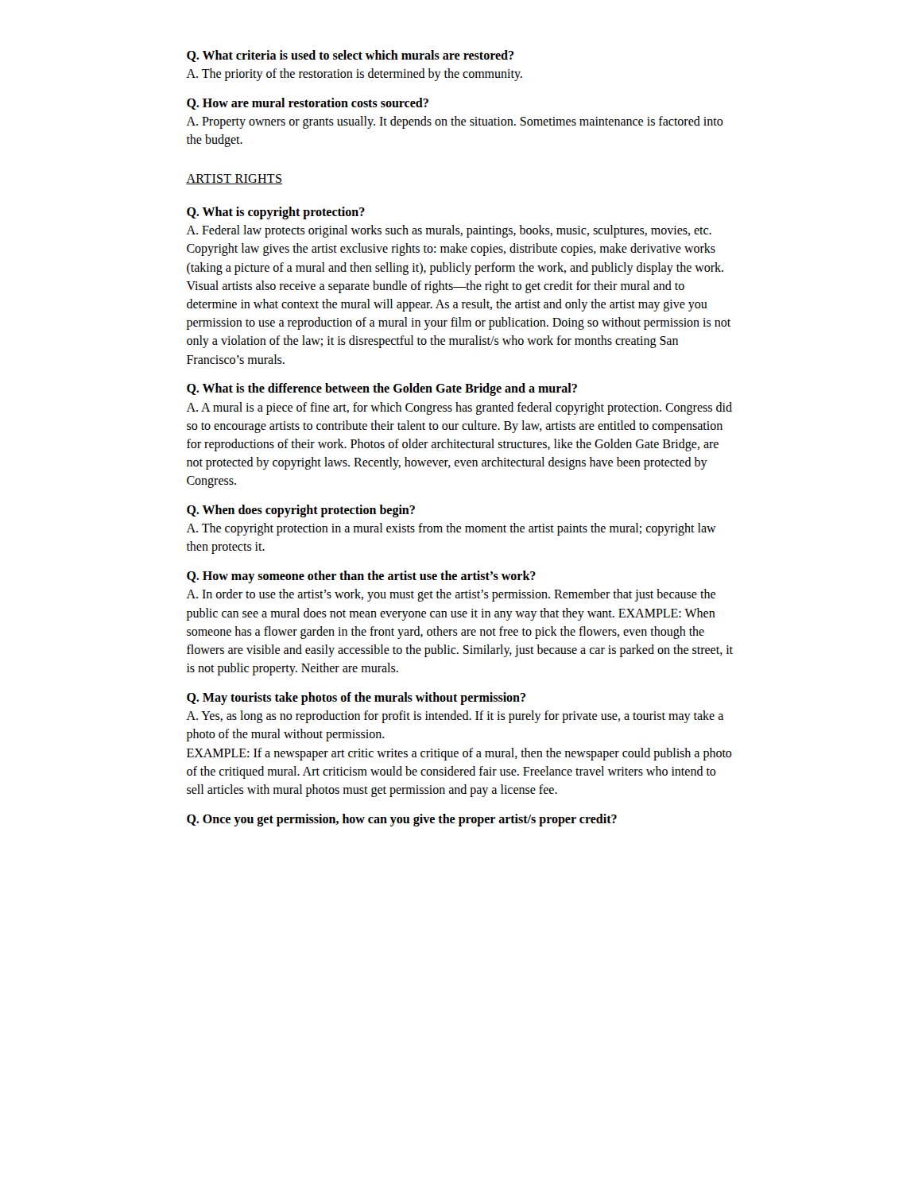Q. What criteria is used to select which murals are restored?
A. The priority of the restoration is determined by the community.
Q. How are mural restoration costs sourced?
A. Property owners or grants usually. It depends on the situation. Sometimes maintenance is factored into the budget.
ARTIST RIGHTS
Q. What is copyright protection?
A. Federal law protects original works such as murals, paintings, books, music, sculptures, movies, etc. Copyright law gives the artist exclusive rights to: make copies, distribute copies, make derivative works (taking a picture of a mural and then selling it), publicly perform the work, and publicly display the work. Visual artists also receive a separate bundle of rights—the right to get credit for their mural and to determine in what context the mural will appear. As a result, the artist and only the artist may give you permission to use a reproduction of a mural in your film or publication. Doing so without permission is not only a violation of the law; it is disrespectful to the muralist/s who work for months creating San Francisco’s murals.
Q. What is the difference between the Golden Gate Bridge and a mural?
A. A mural is a piece of fine art, for which Congress has granted federal copyright protection. Congress did so to encourage artists to contribute their talent to our culture. By law, artists are entitled to compensation for reproductions of their work. Photos of older architectural structures, like the Golden Gate Bridge, are not protected by copyright laws. Recently, however, even architectural designs have been protected by Congress.
Q. When does copyright protection begin?
A. The copyright protection in a mural exists from the moment the artist paints the mural; copyright law then protects it.
Q. How may someone other than the artist use the artist’s work?
A. In order to use the artist’s work, you must get the artist’s permission. Remember that just because the public can see a mural does not mean everyone can use it in any way that they want. EXAMPLE: When someone has a flower garden in the front yard, others are not free to pick the flowers, even though the flowers are visible and easily accessible to the public. Similarly, just because a car is parked on the street, it is not public property. Neither are murals.
Q. May tourists take photos of the murals without permission?
A. Yes, as long as no reproduction for profit is intended. If it is purely for private use, a tourist may take a photo of the mural without permission.
EXAMPLE: If a newspaper art critic writes a critique of a mural, then the newspaper could publish a photo of the critiqued mural. Art criticism would be considered fair use. Freelance travel writers who intend to sell articles with mural photos must get permission and pay a license fee.
Q. Once you get permission, how can you give the proper artist/s proper credit?